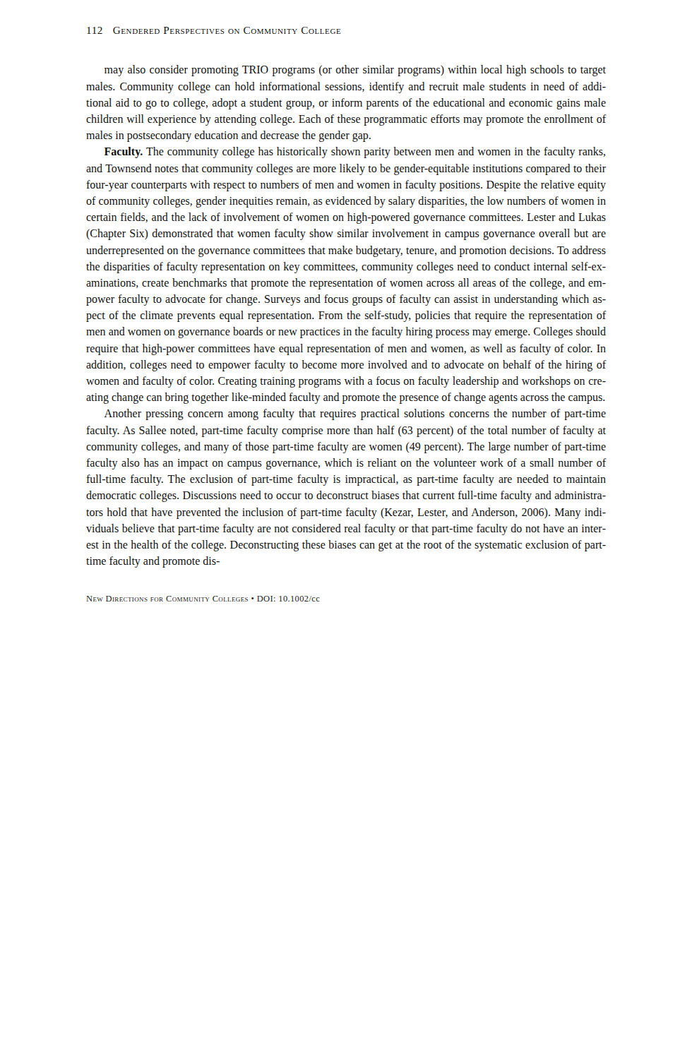112 Gendered Perspectives on Community College
may also consider promoting TRIO programs (or other similar programs) within local high schools to target males. Community college can hold informational sessions, identify and recruit male students in need of additional aid to go to college, adopt a student group, or inform parents of the educational and economic gains male children will experience by attending college. Each of these programmatic efforts may promote the enrollment of males in postsecondary education and decrease the gender gap.
Faculty. The community college has historically shown parity between men and women in the faculty ranks, and Townsend notes that community colleges are more likely to be gender-equitable institutions compared to their four-year counterparts with respect to numbers of men and women in faculty positions. Despite the relative equity of community colleges, gender inequities remain, as evidenced by salary disparities, the low numbers of women in certain fields, and the lack of involvement of women on high-powered governance committees. Lester and Lukas (Chapter Six) demonstrated that women faculty show similar involvement in campus governance overall but are underrepresented on the governance committees that make budgetary, tenure, and promotion decisions. To address the disparities of faculty representation on key committees, community colleges need to conduct internal self-examinations, create benchmarks that promote the representation of women across all areas of the college, and empower faculty to advocate for change. Surveys and focus groups of faculty can assist in understanding which aspect of the climate prevents equal representation. From the self-study, policies that require the representation of men and women on governance boards or new practices in the faculty hiring process may emerge. Colleges should require that high-power committees have equal representation of men and women, as well as faculty of color. In addition, colleges need to empower faculty to become more involved and to advocate on behalf of the hiring of women and faculty of color. Creating training programs with a focus on faculty leadership and workshops on creating change can bring together like-minded faculty and promote the presence of change agents across the campus.
Another pressing concern among faculty that requires practical solutions concerns the number of part-time faculty. As Sallee noted, part-time faculty comprise more than half (63 percent) of the total number of faculty at community colleges, and many of those part-time faculty are women (49 percent). The large number of part-time faculty also has an impact on campus governance, which is reliant on the volunteer work of a small number of full-time faculty. The exclusion of part-time faculty is impractical, as part-time faculty are needed to maintain democratic colleges. Discussions need to occur to deconstruct biases that current full-time faculty and administrators hold that have prevented the inclusion of part-time faculty (Kezar, Lester, and Anderson, 2006). Many individuals believe that part-time faculty are not considered real faculty or that part-time faculty do not have an interest in the health of the college. Deconstructing these biases can get at the root of the systematic exclusion of part-time faculty and promote dis-
New Directions for Community Colleges • DOI: 10.1002/cc